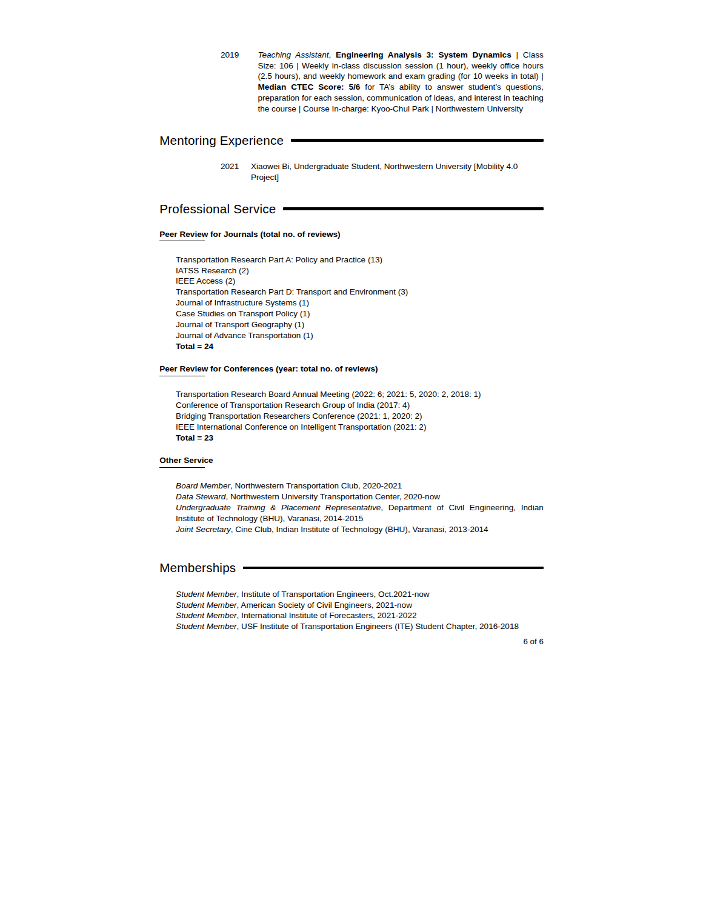2019
Teaching Assistant, Engineering Analysis 3: System Dynamics | Class Size: 106 | Weekly in-class discussion session (1 hour), weekly office hours (2.5 hours), and weekly homework and exam grading (for 10 weeks in total) | Median CTEC Score: 5/6 for TA’s ability to answer student’s questions, preparation for each session, communication of ideas, and interest in teaching the course | Course In-charge: Kyoo-Chul Park | Northwestern University
Mentoring Experience
2021
Xiaowei Bi, Undergraduate Student, Northwestern University [Mobility 4.0 Project]
Professional Service
Peer Review for Journals (total no. of reviews)
Transportation Research Part A: Policy and Practice (13)
IATSS Research (2)
IEEE Access (2)
Transportation Research Part D: Transport and Environment (3)
Journal of Infrastructure Systems (1)
Case Studies on Transport Policy (1)
Journal of Transport Geography (1)
Journal of Advance Transportation (1)
Total = 24
Peer Review for Conferences (year: total no. of reviews)
Transportation Research Board Annual Meeting (2022: 6; 2021: 5, 2020: 2, 2018: 1)
Conference of Transportation Research Group of India (2017: 4)
Bridging Transportation Researchers Conference (2021: 1, 2020: 2)
IEEE International Conference on Intelligent Transportation (2021: 2)
Total = 23
Other Service
Board Member, Northwestern Transportation Club, 2020-2021
Data Steward, Northwestern University Transportation Center, 2020-now
Undergraduate Training & Placement Representative, Department of Civil Engineering, Indian Institute of Technology (BHU), Varanasi, 2014-2015
Joint Secretary, Cine Club, Indian Institute of Technology (BHU), Varanasi, 2013-2014
Memberships
Student Member, Institute of Transportation Engineers, Oct.2021-now
Student Member, American Society of Civil Engineers, 2021-now
Student Member, International Institute of Forecasters, 2021-2022
Student Member, USF Institute of Transportation Engineers (ITE) Student Chapter, 2016-2018
6 of 6